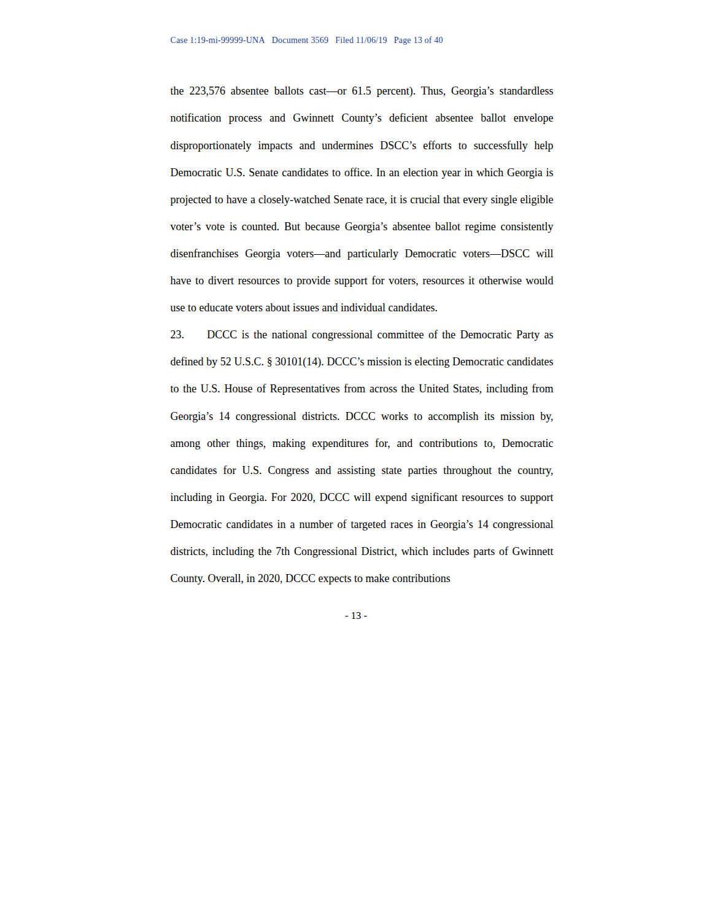Case 1:19-mi-99999-UNA Document 3569 Filed 11/06/19 Page 13 of 40
the 223,576 absentee ballots cast—or 61.5 percent). Thus, Georgia’s standardless notification process and Gwinnett County’s deficient absentee ballot envelope disproportionately impacts and undermines DSCC’s efforts to successfully help Democratic U.S. Senate candidates to office. In an election year in which Georgia is projected to have a closely-watched Senate race, it is crucial that every single eligible voter’s vote is counted. But because Georgia’s absentee ballot regime consistently disenfranchises Georgia voters—and particularly Democratic voters—DSCC will have to divert resources to provide support for voters, resources it otherwise would use to educate voters about issues and individual candidates.
23. DCCC is the national congressional committee of the Democratic Party as defined by 52 U.S.C. § 30101(14). DCCC’s mission is electing Democratic candidates to the U.S. House of Representatives from across the United States, including from Georgia’s 14 congressional districts. DCCC works to accomplish its mission by, among other things, making expenditures for, and contributions to, Democratic candidates for U.S. Congress and assisting state parties throughout the country, including in Georgia. For 2020, DCCC will expend significant resources to support Democratic candidates in a number of targeted races in Georgia’s 14 congressional districts, including the 7th Congressional District, which includes parts of Gwinnett County. Overall, in 2020, DCCC expects to make contributions
- 13 -